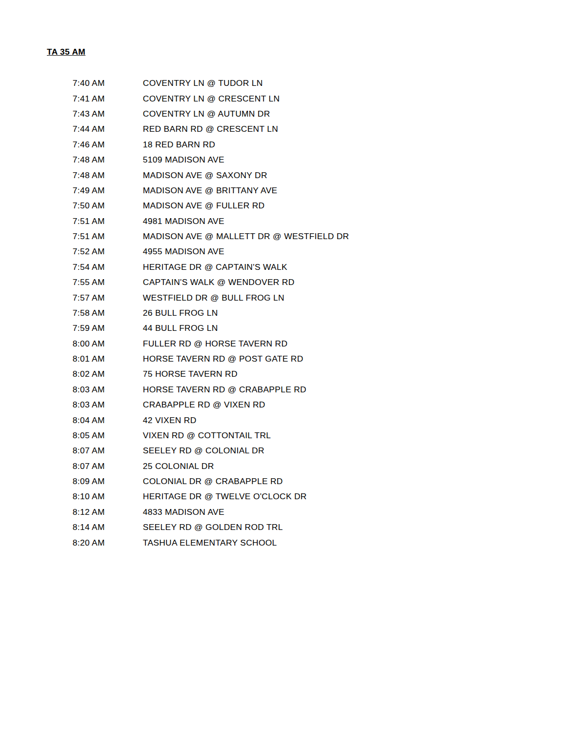TA 35 AM
| 7:40 AM | COVENTRY LN @ TUDOR LN |
| 7:41 AM | COVENTRY LN @ CRESCENT LN |
| 7:43 AM | COVENTRY LN @ AUTUMN DR |
| 7:44 AM | RED BARN RD @ CRESCENT LN |
| 7:46 AM | 18 RED BARN RD |
| 7:48 AM | 5109 MADISON AVE |
| 7:48 AM | MADISON AVE @ SAXONY DR |
| 7:49 AM | MADISON AVE @ BRITTANY AVE |
| 7:50 AM | MADISON AVE @ FULLER RD |
| 7:51 AM | 4981 MADISON AVE |
| 7:51 AM | MADISON AVE @ MALLETT DR @ WESTFIELD DR |
| 7:52 AM | 4955 MADISON AVE |
| 7:54 AM | HERITAGE DR @ CAPTAIN'S WALK |
| 7:55 AM | CAPTAIN'S WALK @ WENDOVER RD |
| 7:57 AM | WESTFIELD DR @ BULL FROG LN |
| 7:58 AM | 26 BULL FROG LN |
| 7:59 AM | 44 BULL FROG LN |
| 8:00 AM | FULLER RD @ HORSE TAVERN RD |
| 8:01 AM | HORSE TAVERN RD @ POST GATE RD |
| 8:02 AM | 75 HORSE TAVERN RD |
| 8:03 AM | HORSE TAVERN RD @ CRABAPPLE RD |
| 8:03 AM | CRABAPPLE RD @ VIXEN RD |
| 8:04 AM | 42 VIXEN RD |
| 8:05 AM | VIXEN RD @ COTTONTAIL TRL |
| 8:07 AM | SEELEY RD @ COLONIAL DR |
| 8:07 AM | 25 COLONIAL DR |
| 8:09 AM | COLONIAL DR @ CRABAPPLE RD |
| 8:10 AM | HERITAGE DR @ TWELVE O'CLOCK DR |
| 8:12 AM | 4833 MADISON AVE |
| 8:14 AM | SEELEY RD @ GOLDEN ROD TRL |
| 8:20 AM | TASHUA ELEMENTARY SCHOOL |